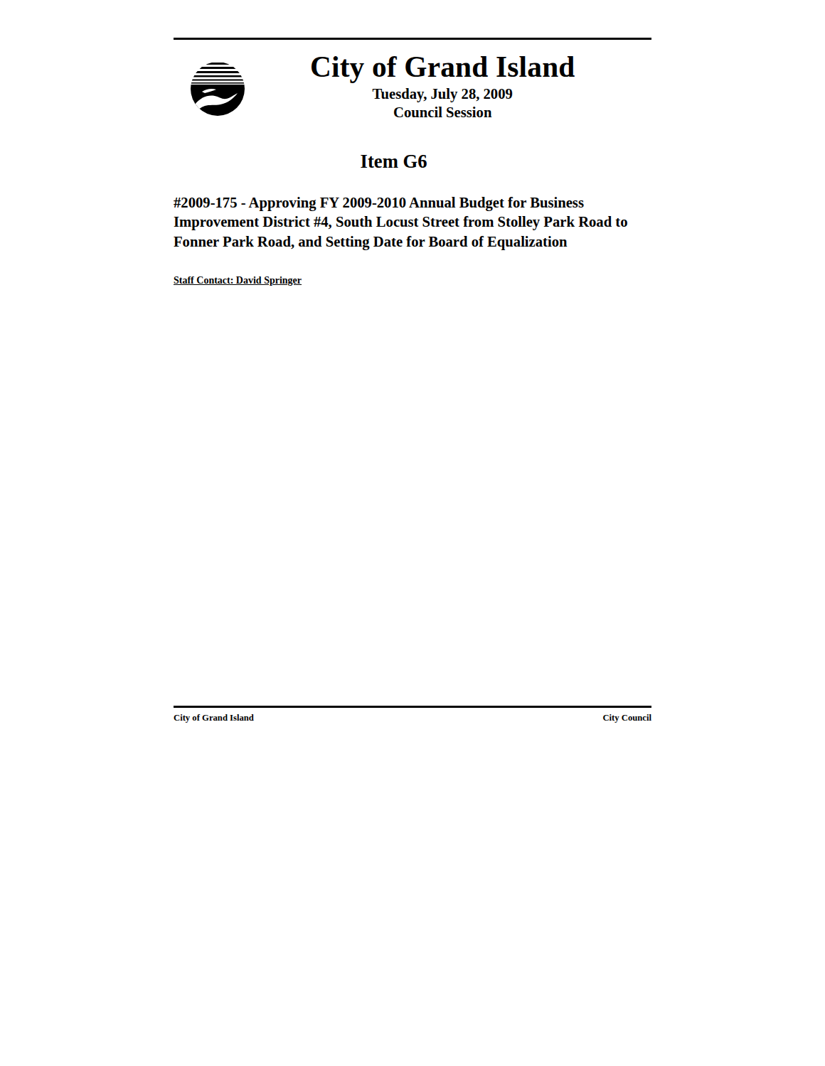City of Grand Island
Tuesday, July 28, 2009
Council Session
Item G6
#2009-175 - Approving FY 2009-2010 Annual Budget for Business Improvement District #4, South Locust Street from Stolley Park Road to Fonner Park Road, and Setting Date for Board of Equalization
Staff Contact: David Springer
City of Grand Island City Council